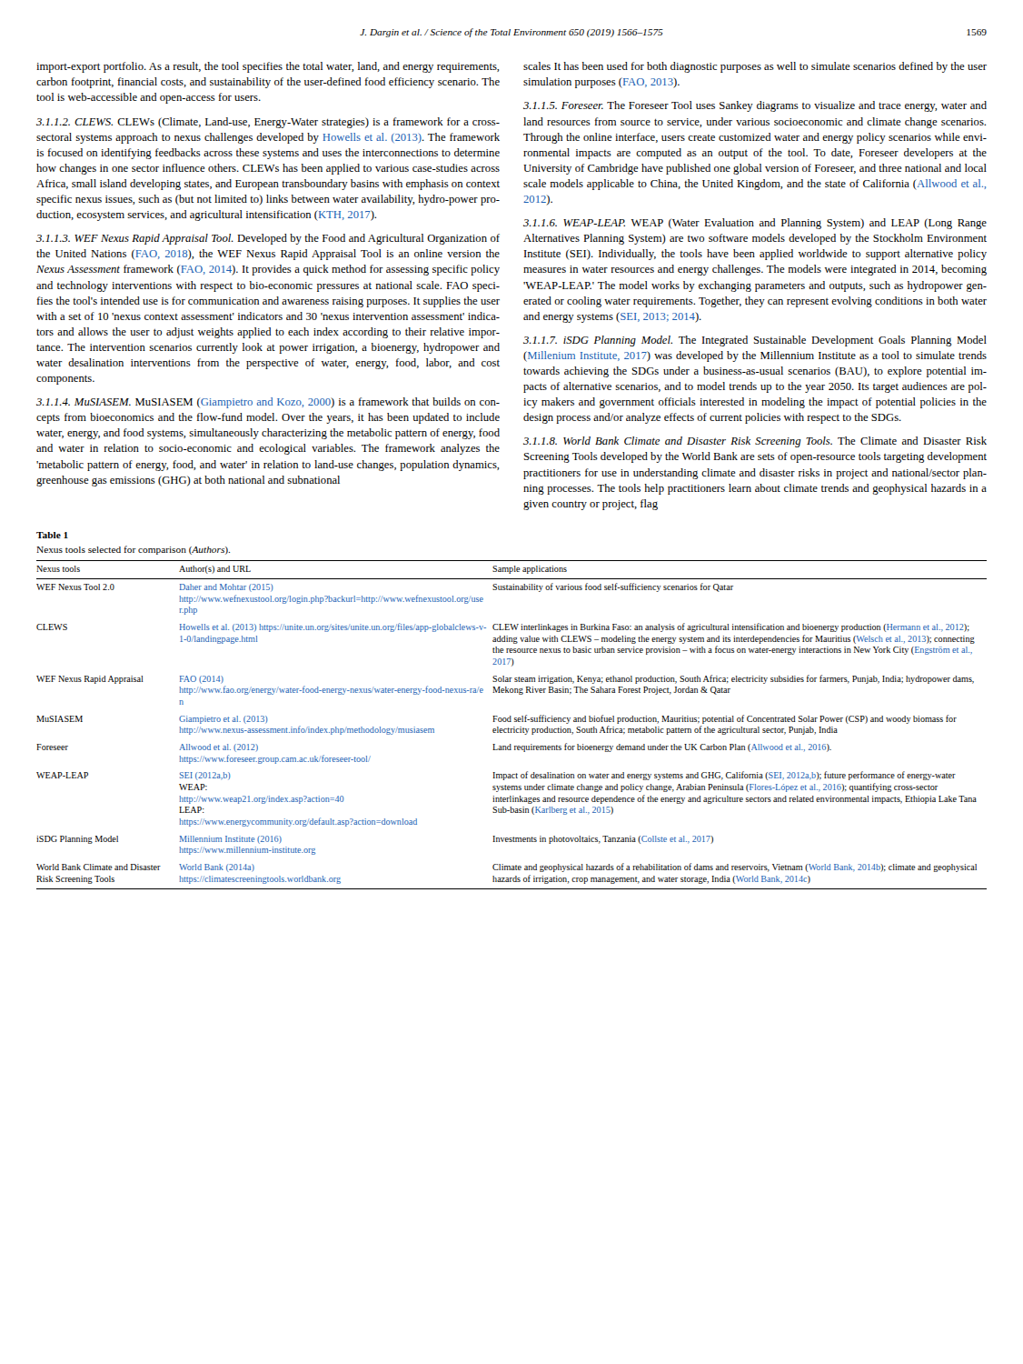J. Dargin et al. / Science of the Total Environment 650 (2019) 1566–1575 1569
import-export portfolio. As a result, the tool specifies the total water, land, and energy requirements, carbon footprint, financial costs, and sustainability of the user-defined food efficiency scenario. The tool is web-accessible and open-access for users.
3.1.1.2. CLEWS. CLEWs (Climate, Land-use, Energy-Water strategies) is a framework for a cross-sectoral systems approach to nexus challenges developed by Howells et al. (2013). The framework is focused on identifying feedbacks across these systems and uses the interconnections to determine how changes in one sector influence others. CLEWs has been applied to various case-studies across Africa, small island developing states, and European transboundary basins with emphasis on context specific nexus issues, such as (but not limited to) links between water availability, hydro-power production, ecosystem services, and agricultural intensification (KTH, 2017).
3.1.1.3. WEF Nexus Rapid Appraisal Tool. Developed by the Food and Agricultural Organization of the United Nations (FAO, 2018), the WEF Nexus Rapid Appraisal Tool is an online version the Nexus Assessment framework (FAO, 2014). It provides a quick method for assessing specific policy and technology interventions with respect to bio-economic pressures at national scale. FAO specifies the tool's intended use is for communication and awareness raising purposes. It supplies the user with a set of 10 'nexus context assessment' indicators and 30 'nexus intervention assessment' indicators and allows the user to adjust weights applied to each index according to their relative importance. The intervention scenarios currently look at power irrigation, a bioenergy, hydropower and water desalination interventions from the perspective of water, energy, food, labor, and cost components.
3.1.1.4. MuSIASEM. MuSIASEM (Giampietro and Kozo, 2000) is a framework that builds on concepts from bioeconomics and the flow-fund model. Over the years, it has been updated to include water, energy, and food systems, simultaneously characterizing the metabolic pattern of energy, food and water in relation to socio-economic and ecological variables. The framework analyzes the 'metabolic pattern of energy, food, and water' in relation to land-use changes, population dynamics, greenhouse gas emissions (GHG) at both national and subnational
scales It has been used for both diagnostic purposes as well to simulate scenarios defined by the user simulation purposes (FAO, 2013).
3.1.1.5. Foreseer. The Foreseer Tool uses Sankey diagrams to visualize and trace energy, water and land resources from source to service, under various socioeconomic and climate change scenarios. Through the online interface, users create customized water and energy policy scenarios while environmental impacts are computed as an output of the tool. To date, Foreseer developers at the University of Cambridge have published one global version of Foreseer, and three national and local scale models applicable to China, the United Kingdom, and the state of California (Allwood et al., 2012).
3.1.1.6. WEAP-LEAP. WEAP (Water Evaluation and Planning System) and LEAP (Long Range Alternatives Planning System) are two software models developed by the Stockholm Environment Institute (SEI). Individually, the tools have been applied worldwide to support alternative policy measures in water resources and energy challenges. The models were integrated in 2014, becoming 'WEAP-LEAP.' The model works by exchanging parameters and outputs, such as hydropower generated or cooling water requirements. Together, they can represent evolving conditions in both water and energy systems (SEI, 2013; 2014).
3.1.1.7. iSDG Planning Model. The Integrated Sustainable Development Goals Planning Model (Millenium Institute, 2017) was developed by the Millennium Institute as a tool to simulate trends towards achieving the SDGs under a business-as-usual scenarios (BAU), to explore potential impacts of alternative scenarios, and to model trends up to the year 2050. Its target audiences are policy makers and government officials interested in modeling the impact of potential policies in the design process and/or analyze effects of current policies with respect to the SDGs.
3.1.1.8. World Bank Climate and Disaster Risk Screening Tools. The Climate and Disaster Risk Screening Tools developed by the World Bank are sets of open-resource tools targeting development practitioners for use in understanding climate and disaster risks in project and national/sector planning processes. The tools help practitioners learn about climate trends and geophysical hazards in a given country or project, flag
Table 1
Nexus tools selected for comparison (Authors).
| Nexus tools | Author(s) and URL | Sample applications |
| --- | --- | --- |
| WEF Nexus Tool 2.0 | Daher and Mohtar (2015) http://www.wefnexustool.org/login.php?backurl=http://www.wefnexustool.org/user.php | Sustainability of various food self-sufficiency scenarios for Qatar |
| CLEWS | Howells et al. (2013) https://unite.un.org/sites/unite.un.org/files/app-globalclews-v-1-0/landingpage.html | CLEW interlinkages in Burkina Faso: an analysis of agricultural intensification and bioenergy production ( Hermann et al., 2012 ); adding value with CLEWS – modeling the energy system and its interdependencies for Mauritius ( Welsch et al., 2013 ); connecting the resource nexus to basic urban service provision – with a focus on water-energy interactions in New York City ( Engström et al., 2017 ) |
| WEF Nexus Rapid Appraisal | FAO (2014) http://www.fao.org/energy/water-food-energy-nexus/water-energy-food-nexus-ra/en | Solar steam irrigation, Kenya; ethanol production, South Africa; electricity subsidies for farmers, Punjab, India; hydropower dams, Mekong River Basin; The Sahara Forest Project, Jordan & Qatar |
| MuSIASEM | Giampietro et al. (2013) http://www.nexus-assessment.info/index.php/methodology/musiasem | Food self-sufficiency and biofuel production, Mauritius; potential of Concentrated Solar Power (CSP) and woody biomass for electricity production, South Africa; metabolic pattern of the agricultural sector, Punjab, India |
| Foreseer | Allwood et al. (2012) https://www.foreseer.group.cam.ac.uk/foreseer-tool/ | Land requirements for bioenergy demand under the UK Carbon Plan ( Allwood et al., 2016 ). |
| WEAP-LEAP | SEI (2012a,b) WEAP: http://www.weap21.org/index.asp?action=40 LEAP: https://www.energycommunity.org/default.asp?action=download | Impact of desalination on water and energy systems and GHG, California ( SEI, 2012a,b ); future performance of energy-water systems under climate change and policy change, Arabian Peninsula ( Flores-López et al., 2016 ); quantifying cross-sector interlinkages and resource dependence of the energy and agriculture sectors and related environmental impacts, Ethiopia Lake Tana Sub-basin ( Karlberg et al., 2015 ) |
| iSDG Planning Model | Millennium Institute (2016) https://www.millennium-institute.org | Investments in photovoltaics, Tanzania ( Collste et al., 2017 ) |
| World Bank Climate and Disaster Risk Screening Tools | World Bank (2014a) https://climatescreeningtools.worldbank.org | Climate and geophysical hazards of a rehabilitation of dams and reservoirs, Vietnam ( World Bank, 2014b ); climate and geophysical hazards of irrigation, crop management, and water storage, India ( World Bank, 2014c ) |